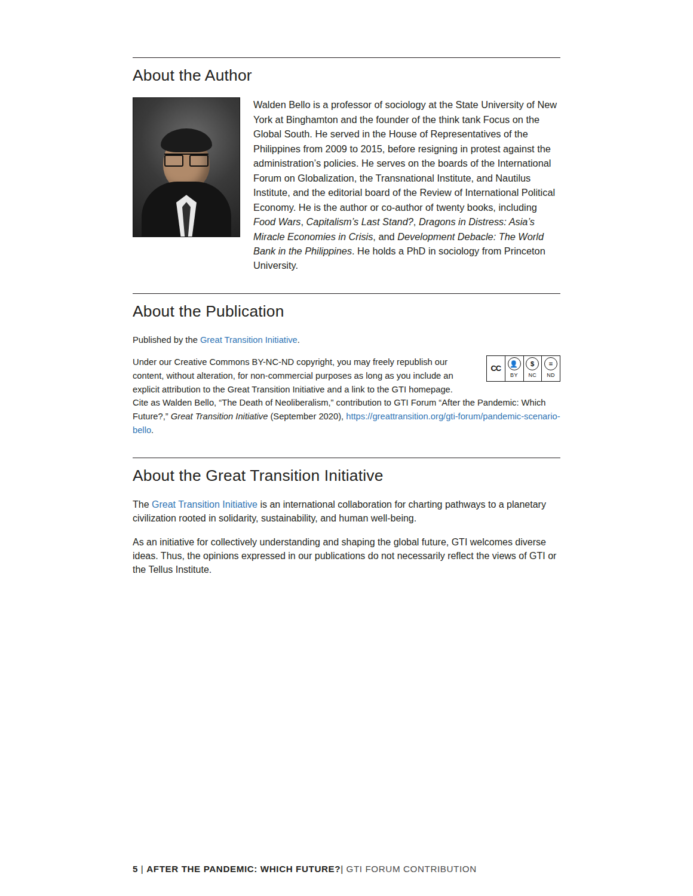About the Author
Walden Bello is a professor of sociology at the State University of New York at Binghamton and the founder of the think tank Focus on the Global South. He served in the House of Representatives of the Philippines from 2009 to 2015, before resigning in protest against the administration’s policies. He serves on the boards of the International Forum on Globalization, the Transnational Institute, and Nautilus Institute, and the editorial board of the Review of International Political Economy. He is the author or co-author of twenty books, including Food Wars, Capitalism’s Last Stand?, Dragons in Distress: Asia’s Miracle Economies in Crisis, and Development Debacle: The World Bank in the Philippines. He holds a PhD in sociology from Princeton University.
About the Publication
Published by the Great Transition Initiative.
Under our Creative Commons BY-NC-ND copyright, you may freely republish our content, without alteration, for non-commercial purposes as long as you include an explicit attribution to the Great Transition Initiative and a link to the GTI homepage.
CC
👤BY
$NC
=ND
Cite as Walden Bello, “The Death of Neoliberalism,” contribution to GTI Forum “After the Pandemic: Which Future?,” Great Transition Initiative (September 2020), https://greattransition.org/gti-forum/pandemic-scenario-bello.
About the Great Transition Initiative
The Great Transition Initiative is an international collaboration for charting pathways to a planetary civilization rooted in solidarity, sustainability, and human well-being.
As an initiative for collectively understanding and shaping the global future, GTI welcomes diverse ideas. Thus, the opinions expressed in our publications do not necessarily reflect the views of GTI or the Tellus Institute.
5 | AFTER THE PANDEMIC: WHICH FUTURE?| GTI FORUM CONTRIBUTION